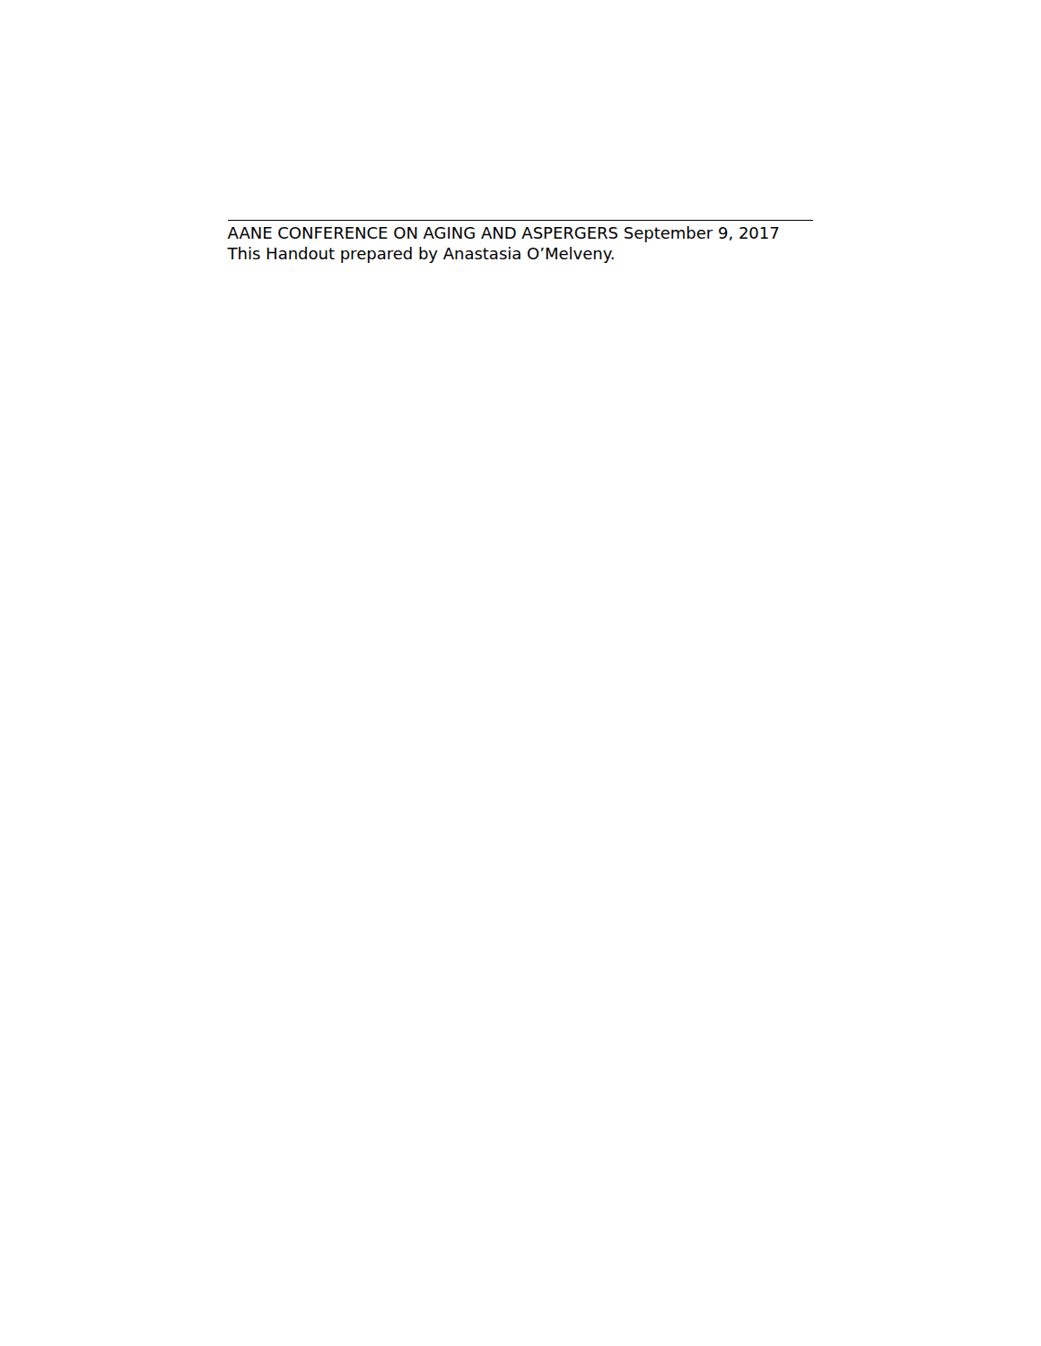AANE CONFERENCE ON AGING AND ASPERGERS September 9, 2017
This Handout prepared by Anastasia O’Melveny.